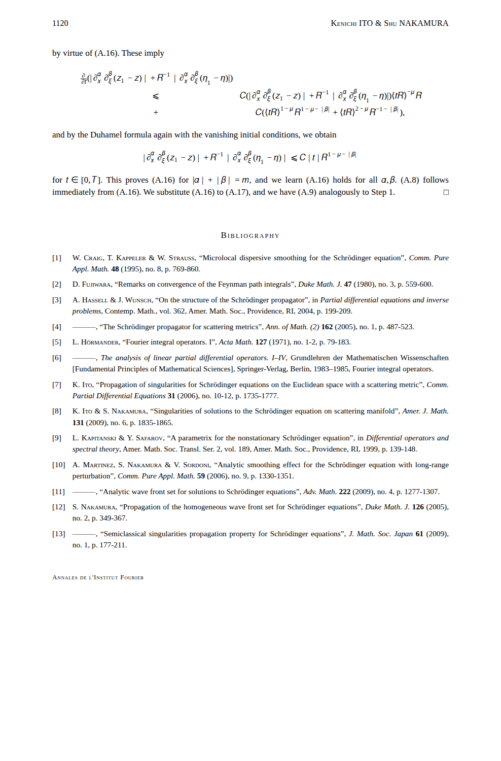1120 Kenichi ITO & Shu NAKAMURA
by virtue of (A.16). These imply
∂∂t ( |∂xα∂ξβ(z1−z)| + R−1 |∂xα∂ξβ(η1−η)| ) ⩽ C ( |∂xα∂ξβ(z1−z)| + R−1 |∂xα∂ξβ(η1−η)| ) ⟨tR⟩−μ R + C ( ⟨tR⟩1−μ R1−μ−|β| + ⟨tR⟩2−μ R−1−|β| ) ,
and by the Duhamel formula again with the vanishing initial conditions, we obtain
|∂xα∂ξβ(z1−z)| + R−1 |∂xα∂ξβ(η1−η)| ⩽ C|t| R1−μ−|β|
for t∈[0,T]. This proves (A.16) for |α|+|β|=m, and we learn (A.16) holds for all α,β. (A.8) follows immediately from (A.16). We substitute (A.16) to (A.17), and we have (A.9) analogously to Step 1. □
Bibliography
W. Craig, T. Kappeler & W. Strauss, “Microlocal dispersive smoothing for the Schrödinger equation”, Comm. Pure Appl. Math. 48 (1995), no. 8, p. 769-860.
D. Fujiwara, “Remarks on convergence of the Feynman path integrals”, Duke Math. J. 47 (1980), no. 3, p. 559-600.
A. Hassell & J. Wunsch, “On the structure of the Schrödinger propagator”, in Partial differential equations and inverse problems, Contemp. Math., vol. 362, Amer. Math. Soc., Providence, RI, 2004, p. 199-209.
———, “The Schrödinger propagator for scattering metrics”, Ann. of Math. (2) 162 (2005), no. 1, p. 487-523.
L. Hörmander, “Fourier integral operators. I”, Acta Math. 127 (1971), no. 1-2, p. 79-183.
———, The analysis of linear partial differential operators. I–IV, Grundlehren der Mathematischen Wissenschaften [Fundamental Principles of Mathematical Sciences], Springer-Verlag, Berlin, 1983–1985, Fourier integral operators.
K. Ito, “Propagation of singularities for Schrödinger equations on the Euclidean space with a scattering metric”, Comm. Partial Differential Equations 31 (2006), no. 10-12, p. 1735-1777.
K. Ito & S. Nakamura, “Singularities of solutions to the Schrödinger equation on scattering manifold”, Amer. J. Math. 131 (2009), no. 6, p. 1835-1865.
L. Kapitanski & Y. Safarov, “A parametrix for the nonstationary Schrödinger equation”, in Differential operators and spectral theory, Amer. Math. Soc. Transl. Ser. 2, vol. 189, Amer. Math. Soc., Providence, RI, 1999, p. 139-148.
A. Martinez, S. Nakamura & V. Sordoni, “Analytic smoothing effect for the Schrödinger equation with long-range perturbation”, Comm. Pure Appl. Math. 59 (2006), no. 9, p. 1330-1351.
———, “Analytic wave front set for solutions to Schrödinger equations”, Adv. Math. 222 (2009), no. 4, p. 1277-1307.
S. Nakamura, “Propagation of the homogeneous wave front set for Schrödinger equations”, Duke Math. J. 126 (2005), no. 2, p. 349-367.
———, “Semiclassical singularities propagation property for Schrödinger equations”, J. Math. Soc. Japan 61 (2009), no. 1, p. 177-211.
Annales de l'Institut Fourier